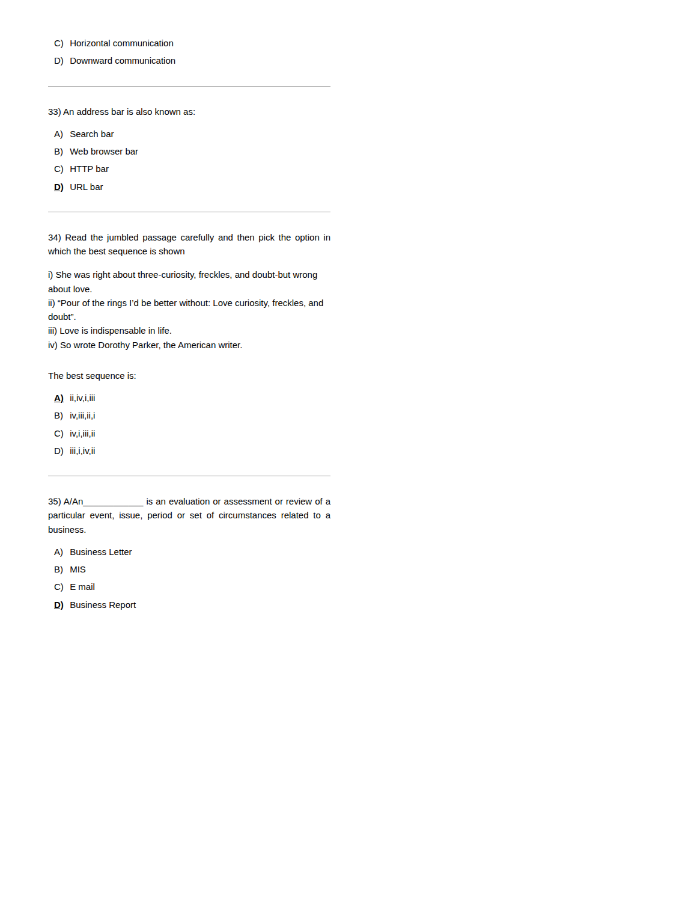C) Horizontal communication
D) Downward communication
33) An address bar is also known as:
A) Search bar
B) Web browser bar
C) HTTP bar
D) URL bar
34) Read the jumbled passage carefully and then pick the option in which the best sequence is shown
i) She was right about three-curiosity, freckles, and doubt-but wrong about love.
ii) “Pour of the rings I’d be better without: Love curiosity, freckles, and doubt”.
iii) Love is indispensable in life.
iv) So wrote Dorothy Parker, the American writer.
The best sequence is:
A) ii,iv,i,iii
B) iv,iii,ii,i
C) iv,i,iii,ii
D) iii,i,iv,ii
35) A/An____________ is an evaluation or assessment or review of a particular event, issue, period or set of circumstances related to a business.
A) Business Letter
B) MIS
C) E mail
D) Business Report